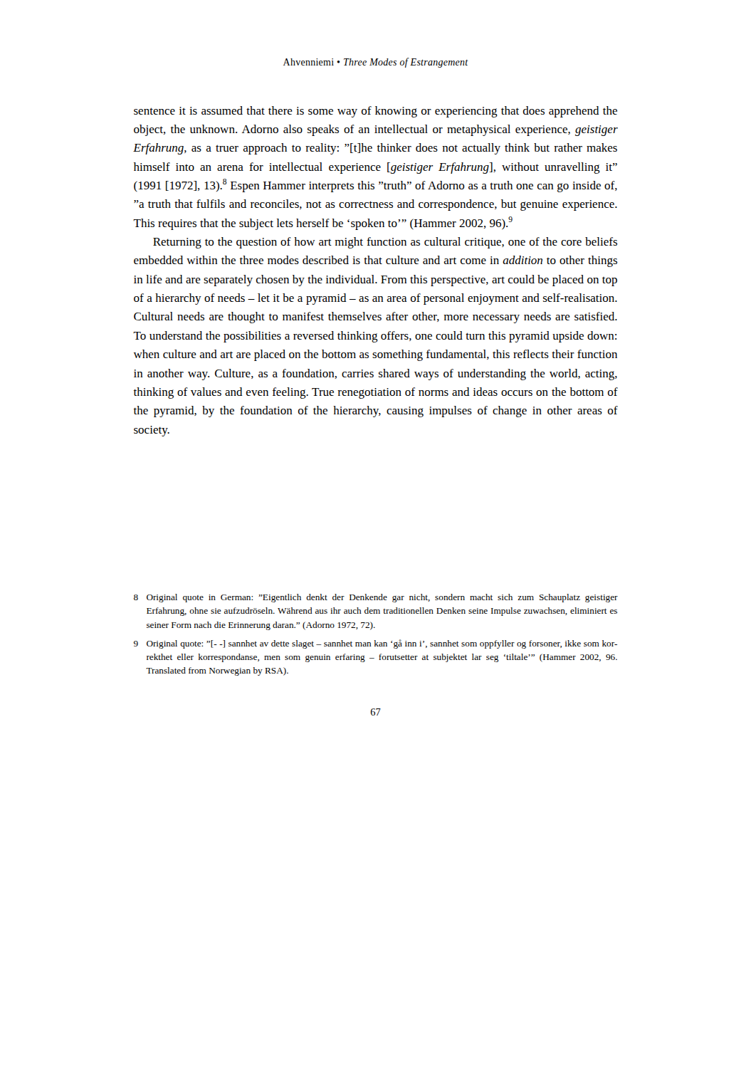Ahvenniemi • Three Modes of Estrangement
sentence it is assumed that there is some way of knowing or experiencing that does apprehend the object, the unknown. Adorno also speaks of an intellectual or metaphysical experience, geistiger Erfahrung, as a truer approach to reality: ”[t]he thinker does not actually think but rather makes himself into an arena for intellectual experience [geistiger Erfahrung], without unravelling it” (1991 [1972], 13).8 Espen Hammer interprets this ”truth” of Adorno as a truth one can go inside of, ”a truth that fulfils and reconciles, not as correctness and correspondence, but genuine experience. This requires that the subject lets herself be ‘spoken to’” (Hammer 2002, 96).9
Returning to the question of how art might function as cultural critique, one of the core beliefs embedded within the three modes described is that culture and art come in addition to other things in life and are separately chosen by the individual. From this perspective, art could be placed on top of a hierarchy of needs – let it be a pyramid – as an area of personal enjoyment and self-realisation. Cultural needs are thought to manifest themselves after other, more necessary needs are satisfied. To understand the possibilities a reversed thinking offers, one could turn this pyramid upside down: when culture and art are placed on the bottom as something fundamental, this reflects their function in another way. Culture, as a foundation, carries shared ways of understanding the world, acting, thinking of values and even feeling. True renegotiation of norms and ideas occurs on the bottom of the pyramid, by the foundation of the hierarchy, causing impulses of change in other areas of society.
8 Original quote in German: ”Eigentlich denkt der Denkende gar nicht, sondern macht sich zum Schauplatz geistiger Erfahrung, ohne sie aufzudröseln. Während aus ihr auch dem traditionellen Denken seine Impulse zuwachsen, eliminiert es seiner Form nach die Erinnerung daran.” (Adorno 1972, 72).
9 Original quote: ”[- -] sannhet av dette slaget – sannhet man kan ‘gå inn i’, sannhet som oppfyller og forsoner, ikke som korrekthet eller korrespondanse, men som genuin erfaring – forutsetter at subjektet lar seg ‘tiltale’” (Hammer 2002, 96. Translated from Norwegian by RSA).
67